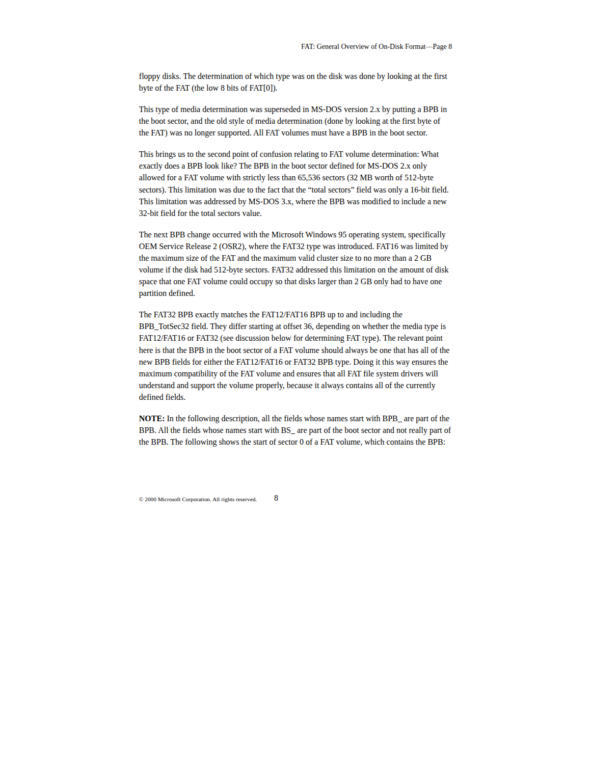FAT: General Overview of On-Disk Format—Page 8
floppy disks. The determination of which type was on the disk was done by looking at the first byte of the FAT (the low 8 bits of FAT[0]).
This type of media determination was superseded in MS-DOS version 2.x by putting a BPB in the boot sector, and the old style of media determination (done by looking at the first byte of the FAT) was no longer supported. All FAT volumes must have a BPB in the boot sector.
This brings us to the second point of confusion relating to FAT volume determination: What exactly does a BPB look like? The BPB in the boot sector defined for MS-DOS 2.x only allowed for a FAT volume with strictly less than 65,536 sectors (32 MB worth of 512-byte sectors). This limitation was due to the fact that the “total sectors” field was only a 16-bit field. This limitation was addressed by MS-DOS 3.x, where the BPB was modified to include a new 32-bit field for the total sectors value.
The next BPB change occurred with the Microsoft Windows 95 operating system, specifically OEM Service Release 2 (OSR2), where the FAT32 type was introduced. FAT16 was limited by the maximum size of the FAT and the maximum valid cluster size to no more than a 2 GB volume if the disk had 512-byte sectors. FAT32 addressed this limitation on the amount of disk space that one FAT volume could occupy so that disks larger than 2 GB only had to have one partition defined.
The FAT32 BPB exactly matches the FAT12/FAT16 BPB up to and including the BPB_TotSec32 field. They differ starting at offset 36, depending on whether the media type is FAT12/FAT16 or FAT32 (see discussion below for determining FAT type). The relevant point here is that the BPB in the boot sector of a FAT volume should always be one that has all of the new BPB fields for either the FAT12/FAT16 or FAT32 BPB type. Doing it this way ensures the maximum compatibility of the FAT volume and ensures that all FAT file system drivers will understand and support the volume properly, because it always contains all of the currently defined fields.
NOTE: In the following description, all the fields whose names start with BPB_ are part of the BPB. All the fields whose names start with BS_ are part of the boot sector and not really part of the BPB. The following shows the start of sector 0 of a FAT volume, which contains the BPB:
© 2000 Microsoft Corporation. All rights reserved.
8